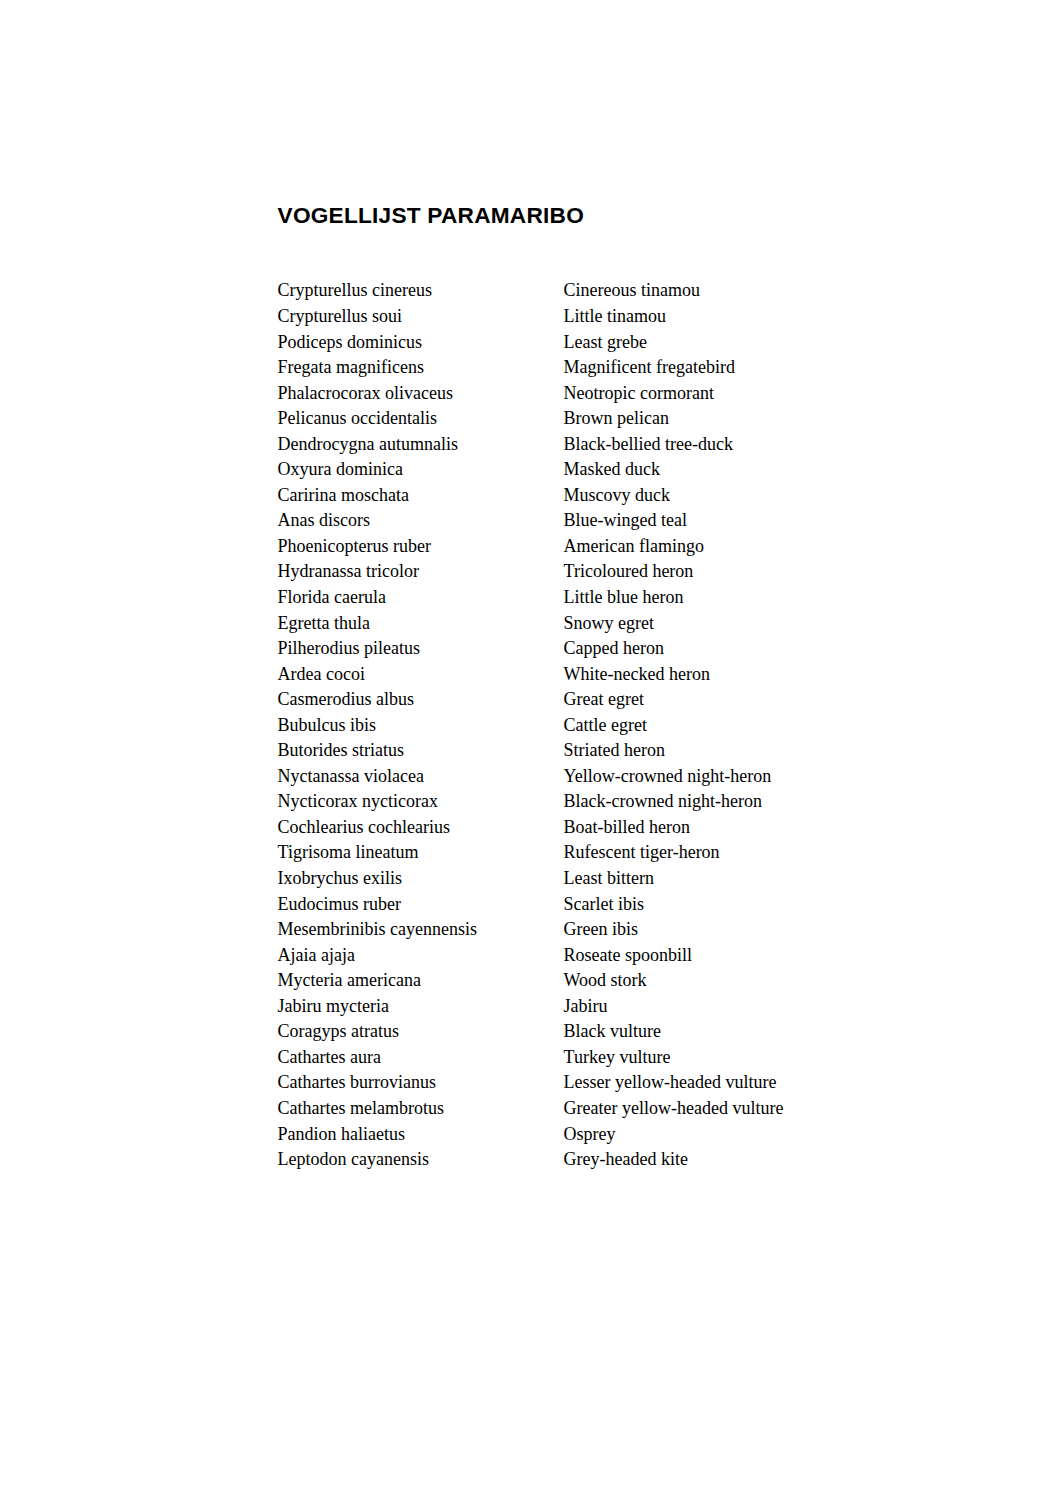VOGELLIJST PARAMARIBO
| Crypturellus cinereus | Cinereous tinamou |
| Crypturellus soui | Little tinamou |
| Podiceps dominicus | Least grebe |
| Fregata magnificens | Magnificent fregatebird |
| Phalacrocorax olivaceus | Neotropic cormorant |
| Pelicanus occidentalis | Brown pelican |
| Dendrocygna autumnalis | Black-bellied tree-duck |
| Oxyura dominica | Masked duck |
| Caririna moschata | Muscovy duck |
| Anas discors | Blue-winged teal |
| Phoenicopterus ruber | American flamingo |
| Hydranassa tricolor | Tricoloured heron |
| Florida caerula | Little blue heron |
| Egretta thula | Snowy egret |
| Pilherodius pileatus | Capped heron |
| Ardea cocoi | White-necked heron |
| Casmerodius albus | Great egret |
| Bubulcus ibis | Cattle egret |
| Butorides striatus | Striated heron |
| Nyctanassa violacea | Yellow-crowned night-heron |
| Nycticorax nycticorax | Black-crowned night-heron |
| Cochlearius cochlearius | Boat-billed heron |
| Tigrisoma lineatum | Rufescent tiger-heron |
| Ixobrychus exilis | Least bittern |
| Eudocimus ruber | Scarlet ibis |
| Mesembrinibis cayennensis | Green ibis |
| Ajaia ajaja | Roseate spoonbill |
| Mycteria americana | Wood stork |
| Jabiru mycteria | Jabiru |
| Coragyps atratus | Black vulture |
| Cathartes aura | Turkey vulture |
| Cathartes burrovianus | Lesser yellow-headed vulture |
| Cathartes melambrotus | Greater yellow-headed vulture |
| Pandion haliaetus | Osprey |
| Leptodon cayanensis | Grey-headed kite |